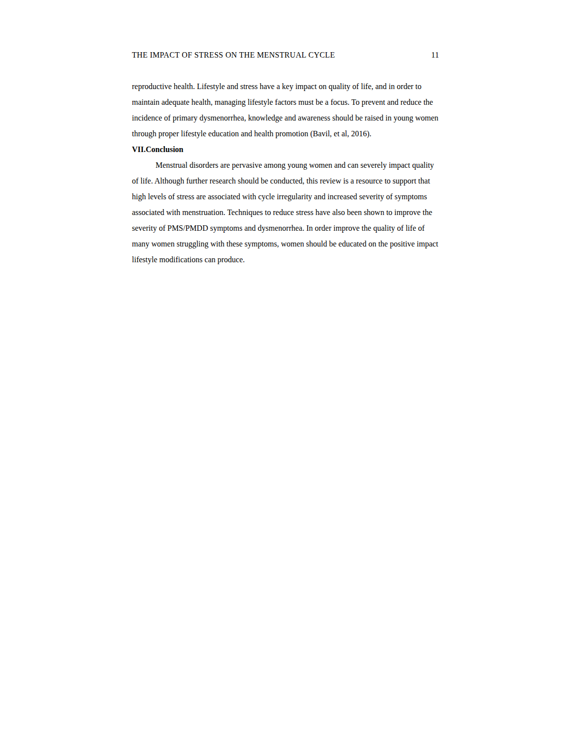The Impact of Stress on the Menstrual Cycle 11
reproductive health. Lifestyle and stress have a key impact on quality of life, and in order to maintain adequate health, managing lifestyle factors must be a focus. To prevent and reduce the incidence of primary dysmenorrhea, knowledge and awareness should be raised in young women through proper lifestyle education and health promotion (Bavil, et al, 2016).
VII. Conclusion
Menstrual disorders are pervasive among young women and can severely impact quality of life. Although further research should be conducted, this review is a resource to support that high levels of stress are associated with cycle irregularity and increased severity of symptoms associated with menstruation. Techniques to reduce stress have also been shown to improve the severity of PMS/PMDD symptoms and dysmenorrhea. In order improve the quality of life of many women struggling with these symptoms, women should be educated on the positive impact lifestyle modifications can produce.